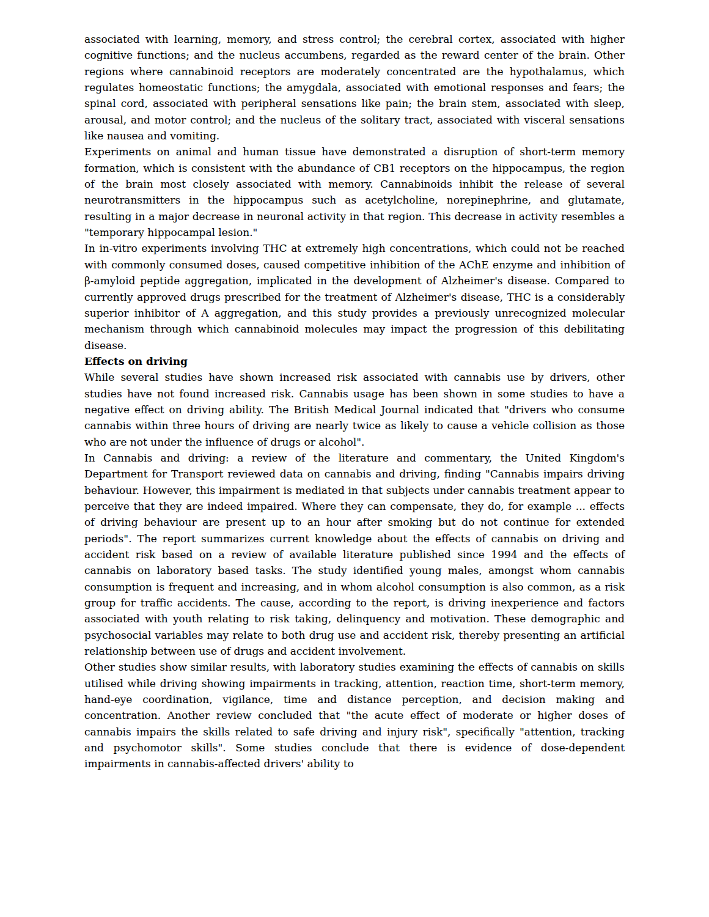associated with learning, memory, and stress control; the cerebral cortex, associated with higher cognitive functions; and the nucleus accumbens, regarded as the reward center of the brain. Other regions where cannabinoid receptors are moderately concentrated are the hypothalamus, which regulates homeostatic functions; the amygdala, associated with emotional responses and fears; the spinal cord, associated with peripheral sensations like pain; the brain stem, associated with sleep, arousal, and motor control; and the nucleus of the solitary tract, associated with visceral sensations like nausea and vomiting.
Experiments on animal and human tissue have demonstrated a disruption of short-term memory formation, which is consistent with the abundance of CB1 receptors on the hippocampus, the region of the brain most closely associated with memory. Cannabinoids inhibit the release of several neurotransmitters in the hippocampus such as acetylcholine, norepinephrine, and glutamate, resulting in a major decrease in neuronal activity in that region. This decrease in activity resembles a "temporary hippocampal lesion."
In in-vitro experiments involving THC at extremely high concentrations, which could not be reached with commonly consumed doses, caused competitive inhibition of the AChE enzyme and inhibition of β-amyloid peptide aggregation, implicated in the development of Alzheimer's disease. Compared to currently approved drugs prescribed for the treatment of Alzheimer's disease, THC is a considerably superior inhibitor of A aggregation, and this study provides a previously unrecognized molecular mechanism through which cannabinoid molecules may impact the progression of this debilitating disease.
Effects on driving
While several studies have shown increased risk associated with cannabis use by drivers, other studies have not found increased risk. Cannabis usage has been shown in some studies to have a negative effect on driving ability. The British Medical Journal indicated that "drivers who consume cannabis within three hours of driving are nearly twice as likely to cause a vehicle collision as those who are not under the influence of drugs or alcohol".
In Cannabis and driving: a review of the literature and commentary, the United Kingdom's Department for Transport reviewed data on cannabis and driving, finding "Cannabis impairs driving behaviour. However, this impairment is mediated in that subjects under cannabis treatment appear to perceive that they are indeed impaired. Where they can compensate, they do, for example ... effects of driving behaviour are present up to an hour after smoking but do not continue for extended periods". The report summarizes current knowledge about the effects of cannabis on driving and accident risk based on a review of available literature published since 1994 and the effects of cannabis on laboratory based tasks. The study identified young males, amongst whom cannabis consumption is frequent and increasing, and in whom alcohol consumption is also common, as a risk group for traffic accidents. The cause, according to the report, is driving inexperience and factors associated with youth relating to risk taking, delinquency and motivation. These demographic and psychosocial variables may relate to both drug use and accident risk, thereby presenting an artificial relationship between use of drugs and accident involvement.
Other studies show similar results, with laboratory studies examining the effects of cannabis on skills utilised while driving showing impairments in tracking, attention, reaction time, short-term memory, hand-eye coordination, vigilance, time and distance perception, and decision making and concentration. Another review concluded that "the acute effect of moderate or higher doses of cannabis impairs the skills related to safe driving and injury risk", specifically "attention, tracking and psychomotor skills". Some studies conclude that there is evidence of dose-dependent impairments in cannabis-affected drivers' ability to